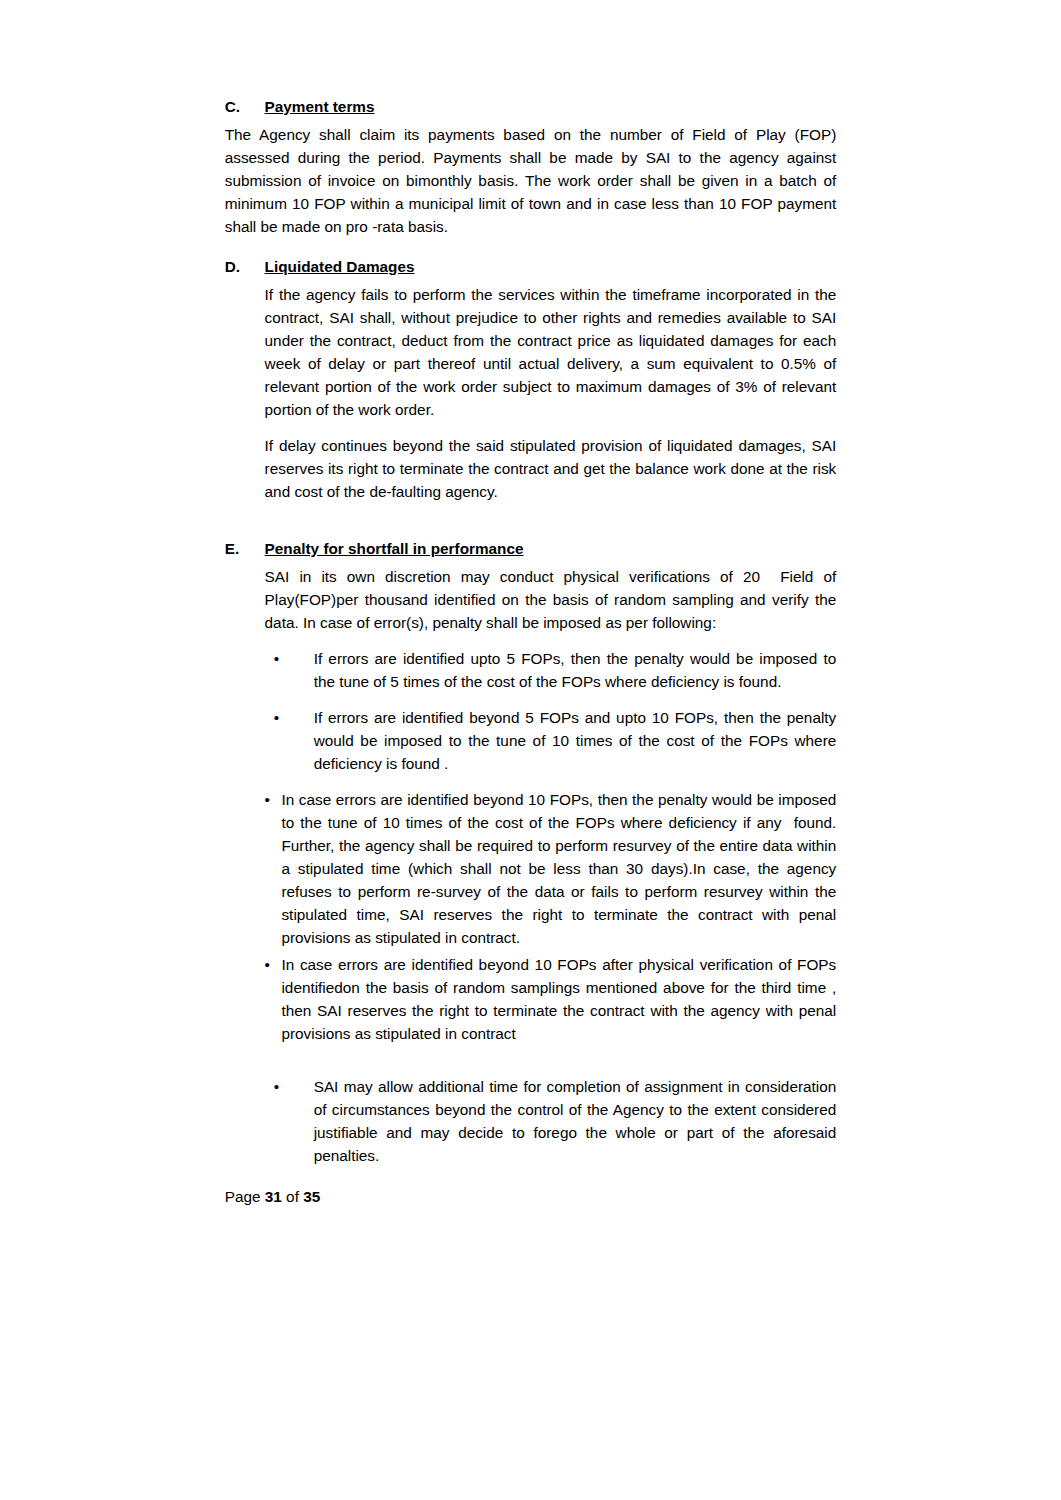C. Payment terms
The Agency shall claim its payments based on the number of Field of Play (FOP) assessed during the period. Payments shall be made by SAI to the agency against submission of invoice on bimonthly basis. The work order shall be given in a batch of minimum 10 FOP within a municipal limit of town and in case less than 10 FOP payment shall be made on pro -rata basis.
D. Liquidated Damages
If the agency fails to perform the services within the timeframe incorporated in the contract, SAI shall, without prejudice to other rights and remedies available to SAI under the contract, deduct from the contract price as liquidated damages for each week of delay or part thereof until actual delivery, a sum equivalent to 0.5% of relevant portion of the work order subject to maximum damages of 3% of relevant portion of the work order.
If delay continues beyond the said stipulated provision of liquidated damages, SAI reserves its right to terminate the contract and get the balance work done at the risk and cost of the de-faulting agency.
E. Penalty for shortfall in performance
SAI in its own discretion may conduct physical verifications of 20 Field of Play(FOP)per thousand identified on the basis of random sampling and verify the data. In case of error(s), penalty shall be imposed as per following:
• If errors are identified upto 5 FOPs, then the penalty would be imposed to the tune of 5 times of the cost of the FOPs where deficiency is found.
• If errors are identified beyond 5 FOPs and upto 10 FOPs, then the penalty would be imposed to the tune of 10 times of the cost of the FOPs where deficiency is found .
• In case errors are identified beyond 10 FOPs, then the penalty would be imposed to the tune of 10 times of the cost of the FOPs where deficiency if any found. Further, the agency shall be required to perform resurvey of the entire data within a stipulated time (which shall not be less than 30 days).In case, the agency refuses to perform re-survey of the data or fails to perform resurvey within the stipulated time, SAI reserves the right to terminate the contract with penal provisions as stipulated in contract.
• In case errors are identified beyond 10 FOPs after physical verification of FOPs identifiedon the basis of random samplings mentioned above for the third time , then SAI reserves the right to terminate the contract with the agency with penal provisions as stipulated in contract
• SAI may allow additional time for completion of assignment in consideration of circumstances beyond the control of the Agency to the extent considered justifiable and may decide to forego the whole or part of the aforesaid penalties.
Page 31 of 35